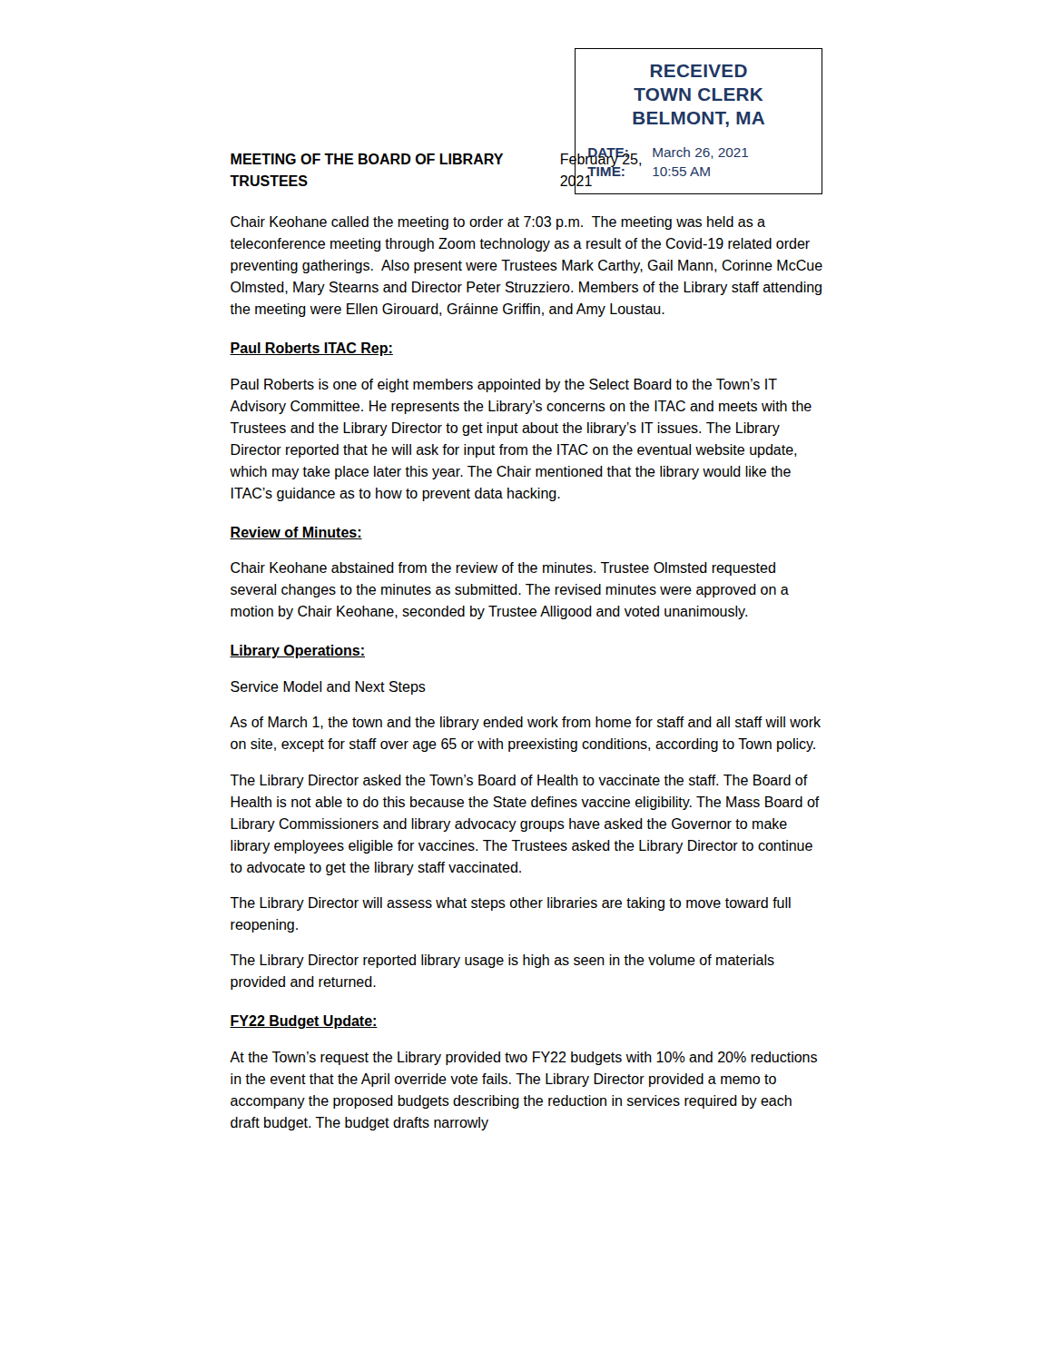RECEIVED
TOWN CLERK
BELMONT, MA
| DATE: | March 26, 2021 |
| TIME: | 10:55 AM |
MEETING OF THE BOARD OF LIBRARY TRUSTEES February 25, 2021
Chair Keohane called the meeting to order at 7:03 p.m. The meeting was held as a teleconference meeting through Zoom technology as a result of the Covid-19 related order preventing gatherings. Also present were Trustees Mark Carthy, Gail Mann, Corinne McCue Olmsted, Mary Stearns and Director Peter Struzziero. Members of the Library staff attending the meeting were Ellen Girouard, Gráinne Griffin, and Amy Loustau.
Paul Roberts ITAC Rep:
Paul Roberts is one of eight members appointed by the Select Board to the Town’s IT Advisory Committee. He represents the Library’s concerns on the ITAC and meets with the Trustees and the Library Director to get input about the library’s IT issues. The Library Director reported that he will ask for input from the ITAC on the eventual website update, which may take place later this year. The Chair mentioned that the library would like the ITAC’s guidance as to how to prevent data hacking.
Review of Minutes:
Chair Keohane abstained from the review of the minutes. Trustee Olmsted requested several changes to the minutes as submitted. The revised minutes were approved on a motion by Chair Keohane, seconded by Trustee Alligood and voted unanimously.
Library Operations:
Service Model and Next Steps
As of March 1, the town and the library ended work from home for staff and all staff will work on site, except for staff over age 65 or with preexisting conditions, according to Town policy.
The Library Director asked the Town’s Board of Health to vaccinate the staff. The Board of Health is not able to do this because the State defines vaccine eligibility. The Mass Board of Library Commissioners and library advocacy groups have asked the Governor to make library employees eligible for vaccines. The Trustees asked the Library Director to continue to advocate to get the library staff vaccinated.
The Library Director will assess what steps other libraries are taking to move toward full reopening.
The Library Director reported library usage is high as seen in the volume of materials provided and returned.
FY22 Budget Update:
At the Town’s request the Library provided two FY22 budgets with 10% and 20% reductions in the event that the April override vote fails. The Library Director provided a memo to accompany the proposed budgets describing the reduction in services required by each draft budget. The budget drafts narrowly